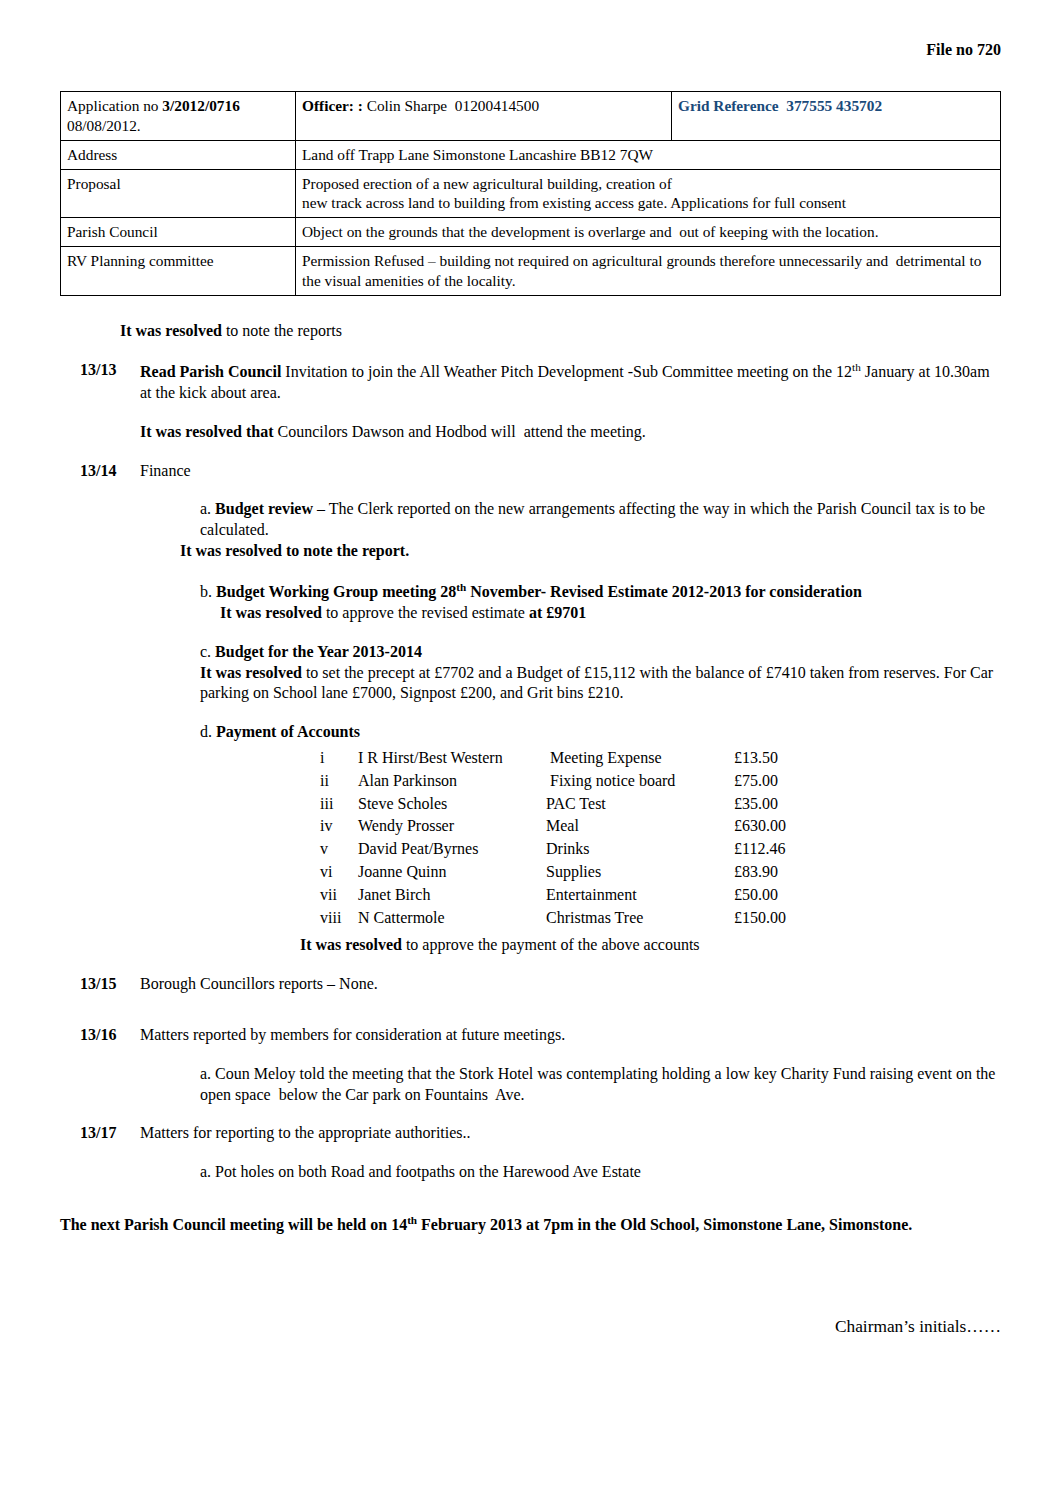File no 720
| Application no 3/2012/0716 08/08/2012. | Officer: : Colin Sharpe 01200414500 | Grid Reference 377555 435702 |
| Address | Land off Trapp Lane Simonstone Lancashire BB12 7QW |
| Proposal | Proposed erection of a new agricultural building, creation of new track across land to building from existing access gate. Applications for full consent |
| Parish Council | Object on the grounds that the development is overlarge and out of keeping with the location. |
| RV Planning committee | Permission Refused – building not required on agricultural grounds therefore unnecessarily and detrimental to the visual amenities of the locality. |
It was resolved to note the reports
13/13
Read Parish Council Invitation to join the All Weather Pitch Development -Sub Committee meeting on the 12th January at 10.30am at the kick about area.
It was resolved that Councilors Dawson and Hodbod will attend the meeting.
13/14
Finance
a. Budget review – The Clerk reported on the new arrangements affecting the way in which the Parish Council tax is to be calculated.
It was resolved to note the report.
b. Budget Working Group meeting 28th November- Revised Estimate 2012-2013 for consideration
It was resolved to approve the revised estimate at £9701
c. Budget for the Year 2013-2014
It was resolved to set the precept at £7702 and a Budget of £15,112 with the balance of £7410 taken from reserves. For Car parking on School lane £7000, Signpost £200, and Grit bins £210.
d. Payment of Accounts
| i | I R Hirst/Best Western | Meeting Expense | £13.50 |
| ii | Alan Parkinson | Fixing notice board | £75.00 |
| iii | Steve Scholes | PAC Test | £35.00 |
| iv | Wendy Prosser | Meal | £630.00 |
| v | David Peat/Byrnes | Drinks | £112.46 |
| vi | Joanne Quinn | Supplies | £83.90 |
| vii | Janet Birch | Entertainment | £50.00 |
| viii | N Cattermole | Christmas Tree | £150.00 |
It was resolved to approve the payment of the above accounts
13/15
Borough Councillors reports – None.
13/16
Matters reported by members for consideration at future meetings.
a. Coun Meloy told the meeting that the Stork Hotel was contemplating holding a low key Charity Fund raising event on the open space below the Car park on Fountains Ave.
13/17
Matters for reporting to the appropriate authorities..
a. Pot holes on both Road and footpaths on the Harewood Ave Estate
The next Parish Council meeting will be held on 14th February 2013 at 7pm in the Old School, Simonstone Lane, Simonstone.
Chairman’s initials……